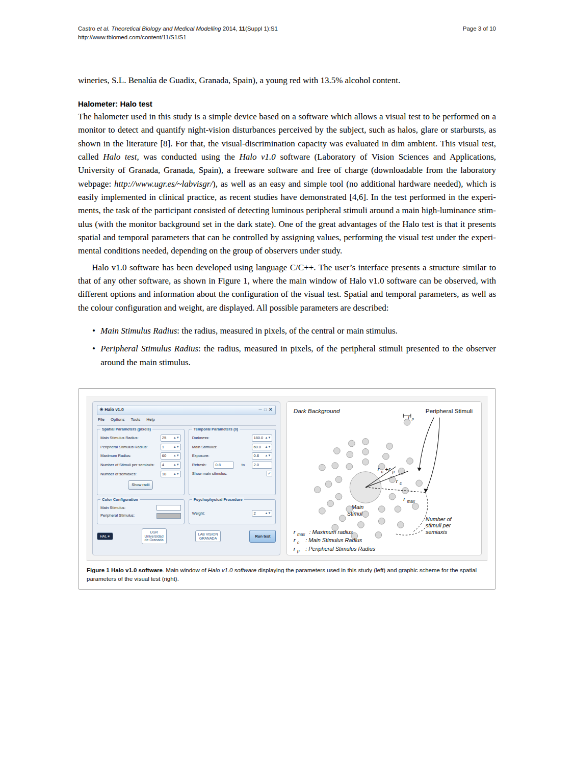Castro et al. Theoretical Biology and Medical Modelling 2014, 11(Suppl 1):S1
http://www.tbiomed.com/content/11/S1/S1
Page 3 of 10
wineries, S.L. Benalúa de Guadix, Granada, Spain), a young red with 13.5% alcohol content.
Halometer: Halo test
The halometer used in this study is a simple device based on a software which allows a visual test to be performed on a monitor to detect and quantify night-vision disturbances perceived by the subject, such as halos, glare or starbursts, as shown in the literature [8]. For that, the visual-discrimination capacity was evaluated in dim ambient. This visual test, called Halo test, was conducted using the Halo v1.0 software (Laboratory of Vision Sciences and Applications, University of Granada, Granada, Spain), a freeware software and free of charge (downloadable from the laboratory webpage: http://www.ugr.es/~labvisgr/), as well as an easy and simple tool (no additional hardware needed), which is easily implemented in clinical practice, as recent studies have demonstrated [4,6]. In the test performed in the experiments, the task of the participant consisted of detecting luminous peripheral stimuli around a main high-luminance stimulus (with the monitor background set in the dark state). One of the great advantages of the Halo test is that it presents spatial and temporal parameters that can be controlled by assigning values, performing the visual test under the experimental conditions needed, depending on the group of observers under study.
Halo v1.0 software has been developed using language C/C++. The user’s interface presents a structure similar to that of any other software, as shown in Figure 1, where the main window of Halo v1.0 software can be observed, with different options and information about the configuration of the visual test. Spatial and temporal parameters, as well as the colour configuration and weight, are displayed. All possible parameters are described:
Main Stimulus Radius: the radius, measured in pixels, of the central or main stimulus.
Peripheral Stimulus Radius: the radius, measured in pixels, of the peripheral stimuli presented to the observer around the main stimulus.
☀ Halo v1.0 ─ □ ✕
File Options Tools Help
Spatial Parameters (pixels)
Main Stimulus Radius: 25▲▼
Peripheral Stimulus Radius: 1▲▼
Maximum Radius: 60▲▼
Number of Stimuli per semiaxis: 4▲▼
Number of semiaxes: 18▲▼
Show radii
Temporal Parameters (s)
Darkness: 180.0▲▼
Main Stimulus: 60.0▲▼
Exposure: 0.8▲▼
Refresh: 0.8 to 2.0
Show main stimulus:✓
Color Configuration
Main Stimulus:
Peripheral Stimulus:
Psychophysical Procedure
Weight: 2▲▼
HAL☀ UGR
Universidad
de Granada LAB VISION
GRANADA Run test
Dark Background Peripheral Stimuli r p Main Stimulus r c +r p r c r max Number of stimuli per semiaxis r max : Maximum radius r c : Main Stimulus Radius r p : Peripheral Stimulus Radius
Figure 1 Halo v1.0 software. Main window of Halo v1.0 software displaying the parameters used in this study (left) and graphic scheme for the spatial parameters of the visual test (right).